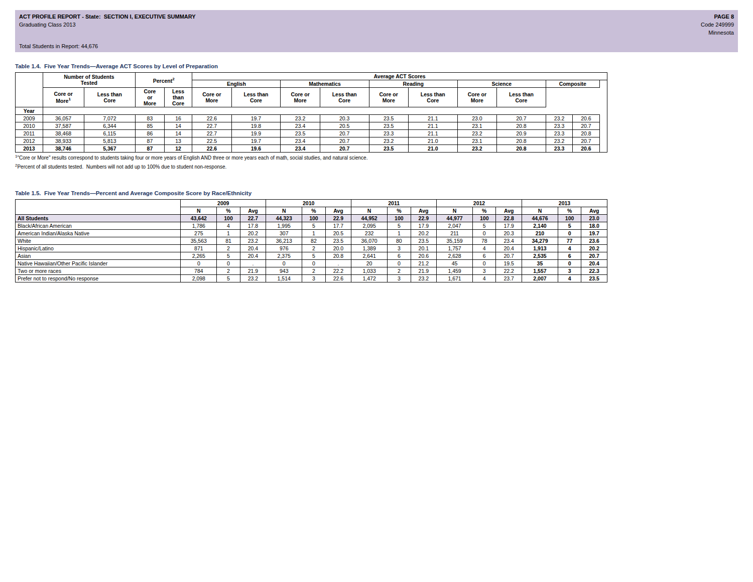ACT PROFILE REPORT - State: SECTION I, EXECUTIVE SUMMARY
Graduating Class 2013
PAGE 8
Code 249999
Minnesota
Total Students in Report: 44,676
Table 1.4. Five Year Trends—Average ACT Scores by Level of Preparation
| | Number of Students Tested | Percent 2 | Average ACT Scores |
| English | Mathematics | Reading | Science | Composite | |
| Core or More 1 | Less than Core | Core or More | Less than Core | Core or More | Less than Core | Core or More | Less than Core | Core or More | Less than Core | Core or More | Less than Core | | |
| Year | | | | | | | | | | | | | | |
| 2009 | 36,057 | 7,072 | 83 | 16 | 22.6 | 19.7 | 23.2 | 20.3 | 23.5 | 21.1 | 23.0 | 20.7 | 23.2 | 20.6 |
| 2010 | 37,587 | 6,344 | 85 | 14 | 22.7 | 19.8 | 23.4 | 20.5 | 23.5 | 21.1 | 23.1 | 20.8 | 23.3 | 20.7 |
| 2011 | 38,468 | 6,115 | 86 | 14 | 22.7 | 19.9 | 23.5 | 20.7 | 23.3 | 21.1 | 23.2 | 20.9 | 23.3 | 20.8 |
| 2012 | 38,933 | 5,813 | 87 | 13 | 22.5 | 19.7 | 23.4 | 20.7 | 23.2 | 21.0 | 23.1 | 20.8 | 23.2 | 20.7 |
| 2013 | 38,746 | 5,367 | 87 | 12 | 22.6 | 19.6 | 23.4 | 20.7 | 23.5 | 21.0 | 23.2 | 20.8 | 23.3 | 20.6 |
1"Core or More" results correspond to students taking four or more years of English AND three or more years each of math, social studies, and natural science.
2Percent of all students tested. Numbers will not add up to 100% due to student non-response.
Table 1.5. Five Year Trends—Percent and Average Composite Score by Race/Ethnicity
| | 2009 | 2010 | 2011 | 2012 | 2013 |
| --- | --- | --- | --- | --- | --- |
| N | % | Avg | N | % | Avg | N | % | Avg | N | % | Avg | N | % | Avg |
| All Students | 43,642 | 100 | 22.7 | 44,323 | 100 | 22.9 | 44,952 | 100 | 22.9 | 44,977 | 100 | 22.8 | 44,676 | 100 | 23.0 |
| Black/African American | 1,786 | 4 | 17.8 | 1,995 | 5 | 17.7 | 2,095 | 5 | 17.9 | 2,047 | 5 | 17.9 | 2,140 | 5 | 18.0 |
| American Indian/Alaska Native | 275 | 1 | 20.2 | 307 | 1 | 20.5 | 232 | 1 | 20.2 | 211 | 0 | 20.3 | 210 | 0 | 19.7 |
| White | 35,563 | 81 | 23.2 | 36,213 | 82 | 23.5 | 36,070 | 80 | 23.5 | 35,159 | 78 | 23.4 | 34,279 | 77 | 23.6 |
| Hispanic/Latino | 871 | 2 | 20.4 | 976 | 2 | 20.0 | 1,389 | 3 | 20.1 | 1,757 | 4 | 20.4 | 1,913 | 4 | 20.2 |
| Asian | 2,265 | 5 | 20.4 | 2,375 | 5 | 20.8 | 2,641 | 6 | 20.6 | 2,628 | 6 | 20.7 | 2,535 | 6 | 20.7 |
| Native Hawaiian/Other Pacific Islander | 0 | 0 | . | 0 | 0 | . | 20 | 0 | 21.2 | 45 | 0 | 19.5 | 35 | 0 | 20.4 |
| Two or more races | 784 | 2 | 21.9 | 943 | 2 | 22.2 | 1,033 | 2 | 21.9 | 1,459 | 3 | 22.2 | 1,557 | 3 | 22.3 |
| Prefer not to respond/No response | 2,098 | 5 | 23.2 | 1,514 | 3 | 22.6 | 1,472 | 3 | 23.2 | 1,671 | 4 | 23.7 | 2,007 | 4 | 23.5 |